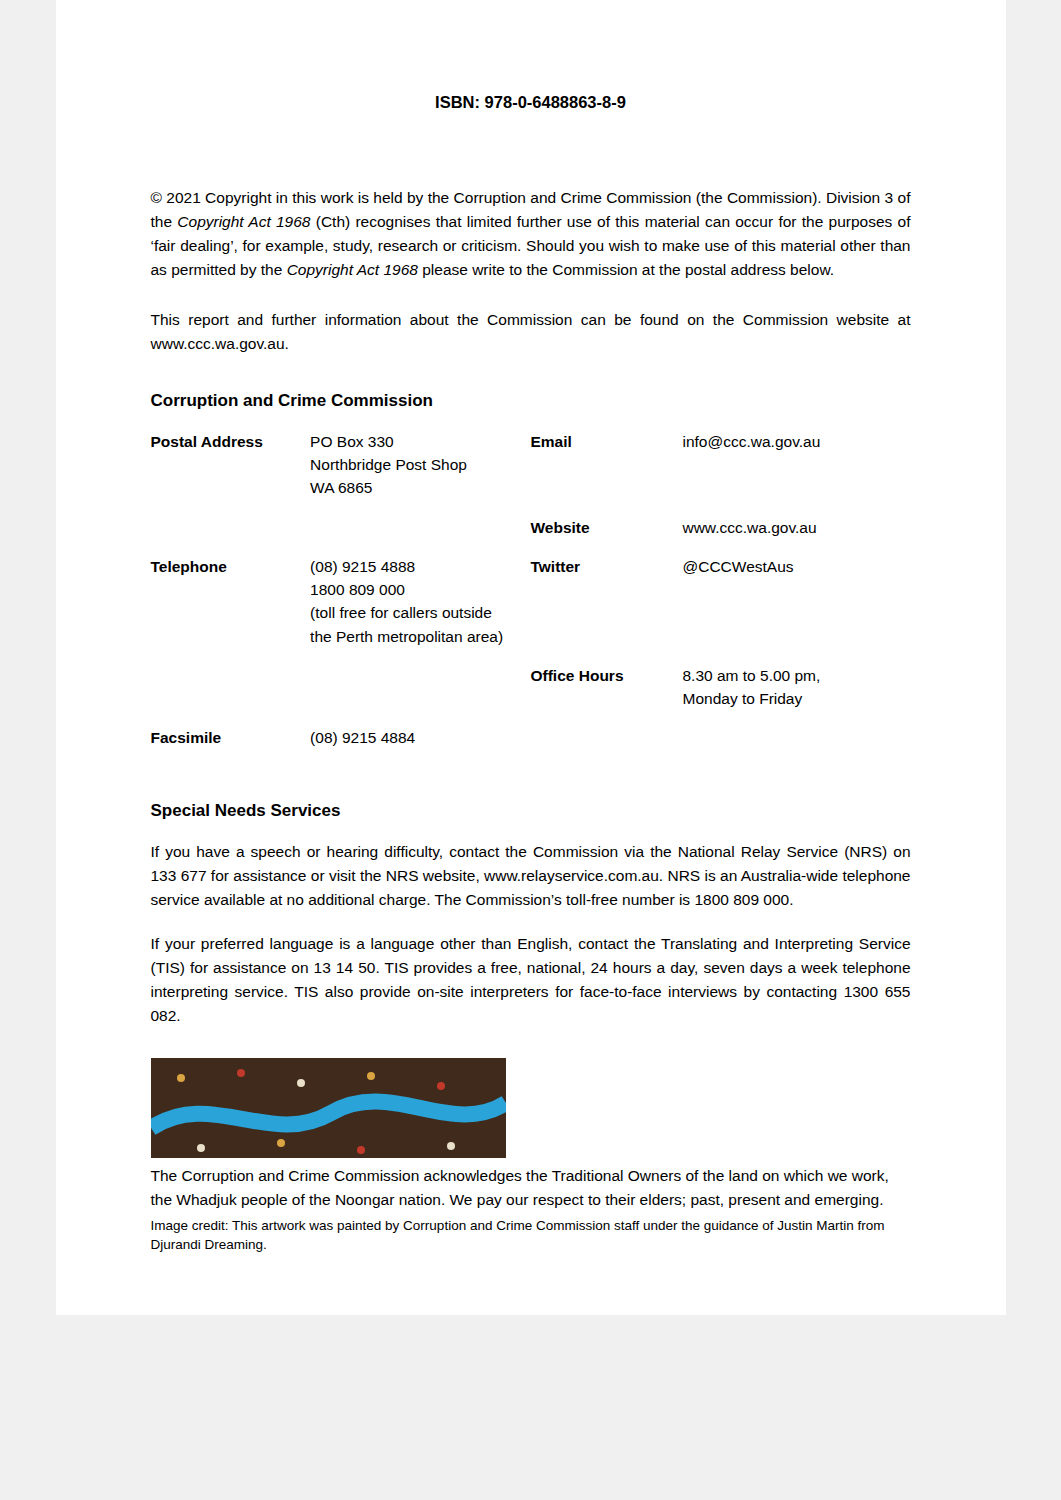ISBN: 978-0-6488863-8-9
© 2021 Copyright in this work is held by the Corruption and Crime Commission (the Commission). Division 3 of the Copyright Act 1968 (Cth) recognises that limited further use of this material can occur for the purposes of ‘fair dealing’, for example, study, research or criticism. Should you wish to make use of this material other than as permitted by the Copyright Act 1968 please write to the Commission at the postal address below.
This report and further information about the Commission can be found on the Commission website at www.ccc.wa.gov.au.
Corruption and Crime Commission
| Postal Address | PO Box 330 Northbridge Post Shop WA 6865 | Email | info@ccc.wa.gov.au |
| | | Website | www.ccc.wa.gov.au |
| Telephone | (08) 9215 4888 1800 809 000 (toll free for callers outside the Perth metropolitan area) | Twitter | @CCCWestAus |
| | | Office Hours | 8.30 am to 5.00 pm, Monday to Friday |
| Facsimile | (08) 9215 4884 | | |
Special Needs Services
If you have a speech or hearing difficulty, contact the Commission via the National Relay Service (NRS) on 133 677 for assistance or visit the NRS website, www.relayservice.com.au. NRS is an Australia-wide telephone service available at no additional charge. The Commission’s toll-free number is 1800 809 000.
If your preferred language is a language other than English, contact the Translating and Interpreting Service (TIS) for assistance on 13 14 50. TIS provides a free, national, 24 hours a day, seven days a week telephone interpreting service. TIS also provide on-site interpreters for face-to-face interviews by contacting 1300 655 082.
The Corruption and Crime Commission acknowledges the Traditional Owners of the land on which we work, the Whadjuk people of the Noongar nation. We pay our respect to their elders; past, present and emerging.
Image credit: This artwork was painted by Corruption and Crime Commission staff under the guidance of Justin Martin from Djurandi Dreaming.